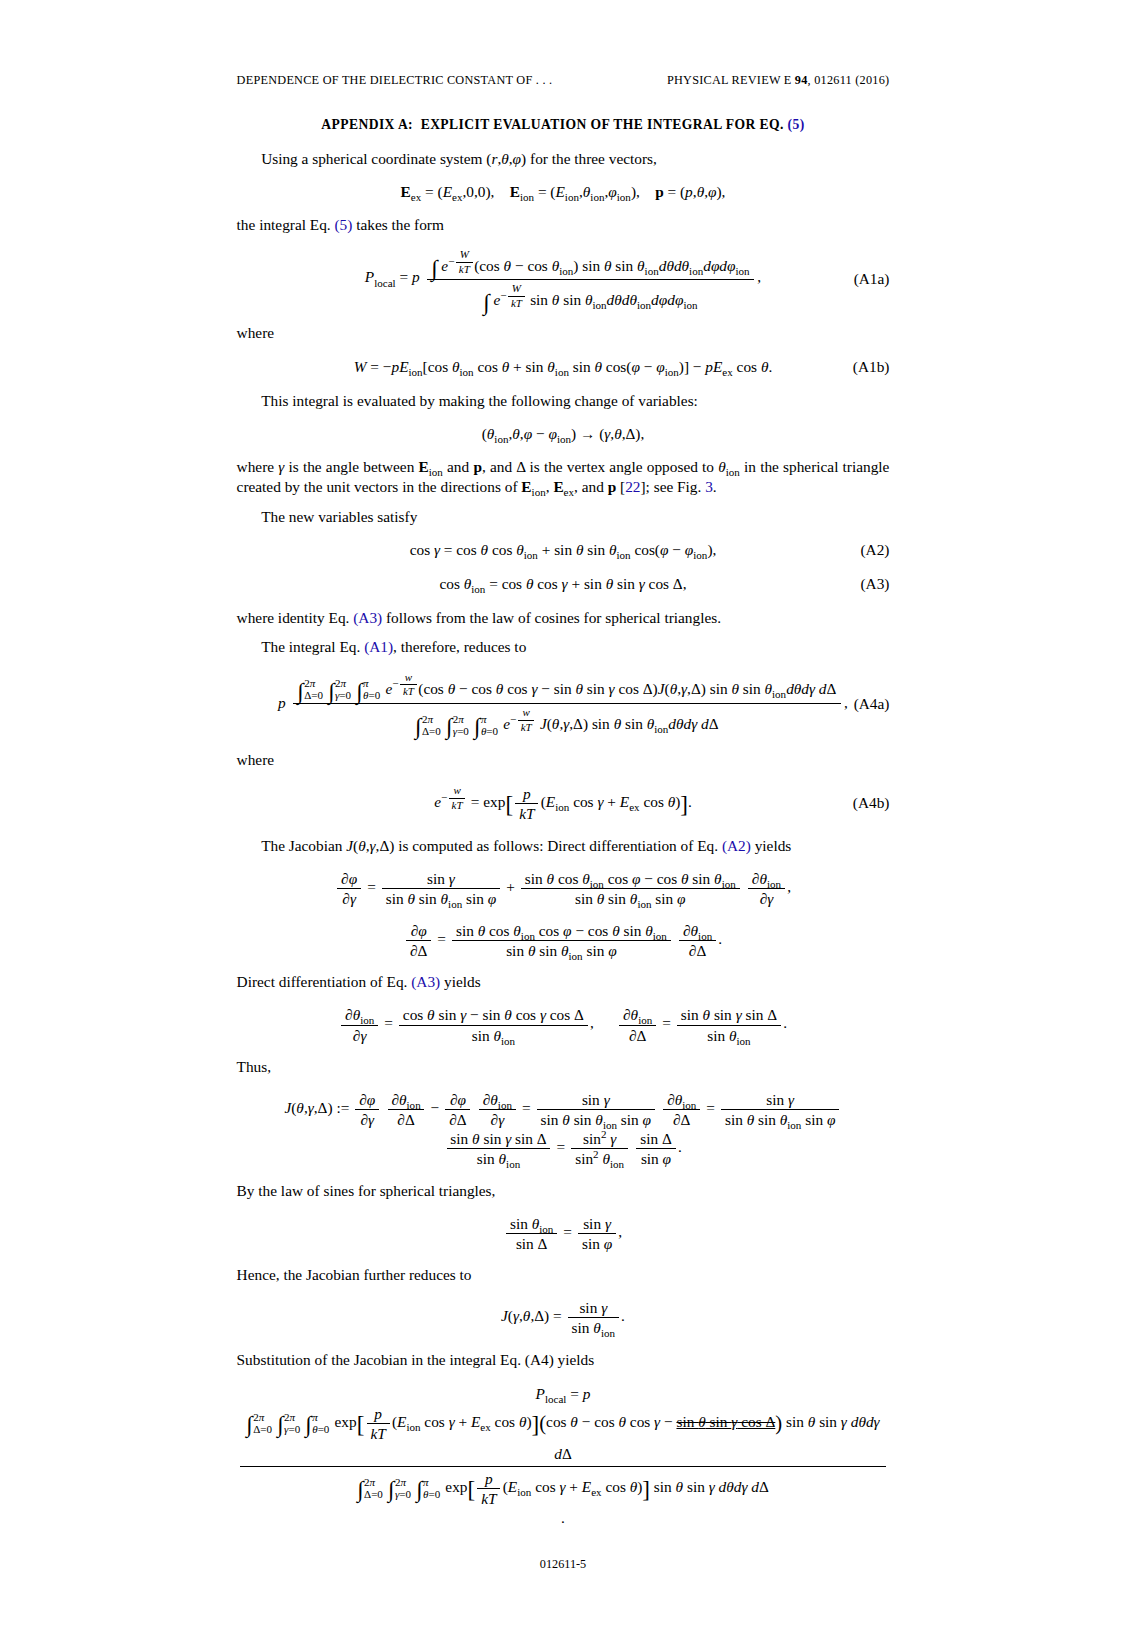Dependence of the dielectric constant of . . .
Physical Review E 94, 012611 (2016)
Appendix A: Explicit evaluation of the integral for Eq. (5)
Using a spherical coordinate system (r,θ,φ) for the three vectors,
Eex = (Eex,0,0), Eion = (Eion,θion,φion), p = (p,θ,φ),
the integral Eq. (5) takes the form
Plocal = p ∫ e−WkT(cos θ − cos θion) sin θ sin θiondθdθiondφdφion ∫ e−WkT sin θ sin θiondθdθiondφdφion ,
(A1a)
where
W = −pEion[cos θion cos θ + sin θion sin θ cos(φ − φion)] − pEex cos θ.
(A1b)
This integral is evaluated by making the following change of variables:
(θion,θ,φ − φion) → (γ,θ,Δ),
where γ is the angle between Eion and p, and Δ is the vertex angle opposed to θion in the spherical triangle created by the unit vectors in the directions of Eion, Eex, and p [22]; see Fig. 3.
The new variables satisfy
cos γ = cos θ cos θion + sin θ sin θion cos(φ − φion),
(A2)
cos θion = cos θ cos γ + sin θ sin γ cos Δ,
(A3)
where identity Eq. (A3) follows from the law of cosines for spherical triangles.
The integral Eq. (A1), therefore, reduces to
p ∫2π Δ=0 ∫2π γ=0 ∫πθ=0 e−wkT(cos θ − cos θ cos γ − sin θ sin γ cos Δ)J(θ,γ,Δ) sin θ sin θiondθdγ d Δ ∫2π Δ=0 ∫2π γ=0 ∫πθ=0 e−wkT J(θ,γ,Δ) sin θ sin θiondθdγ d Δ ,
(A4a)
where
e−wkT = exp[pkT(Eion cos γ + Eex cos θ)].
(A4b)
The Jacobian J(θ,γ,Δ) is computed as follows: Direct differentiation of Eq. (A2) yields
∂φ∂γ = sin γ sin θ sin θion sin φ + sin θ cos θion cos φ − cos θ sin θion sin θ sin θion sin φ ∂θion∂γ,
∂φ∂Δ = sin θ cos θion cos φ − cos θ sin θion sin θ sin θion sin φ ∂θion∂Δ.
Direct differentiation of Eq. (A3) yields
∂θion∂γ = cos θ sin γ − sin θ cos γ cos Δ sin θion, ∂θion∂Δ = sin θ sin γ sin Δ sin θion.
Thus,
J(θ,γ,Δ) := ∂φ∂γ ∂θion∂Δ − ∂φ∂Δ ∂θion∂γ = sin γ sin θ sin θion sin φ ∂θion∂Δ = sin γ sin θ sin θion sin φ sin θ sin γ sin Δ sin θion = sin2 γ sin2 θion sin Δ sin φ.
By the law of sines for spherical triangles,
sin θion sin Δ = sin γ sin φ,
Hence, the Jacobian further reduces to
J(γ,θ,Δ) = sin γ sin θion.
Substitution of the Jacobian in the integral Eq. (A4) yields
Plocal = p ∫2π Δ=0 ∫2π γ=0 ∫πθ=0 exp[pkT(Eion cos γ + Eex cos θ)](cos θ − cos θ cos γ − sin θ sin γ cos Δ) sin θ sin γ dθdγ d Δ ∫2π Δ=0 ∫2π γ=0 ∫πθ=0 exp[pkT(Eion cos γ + Eex cos θ)] sin θ sin γ dθdγ d Δ .
012611-5